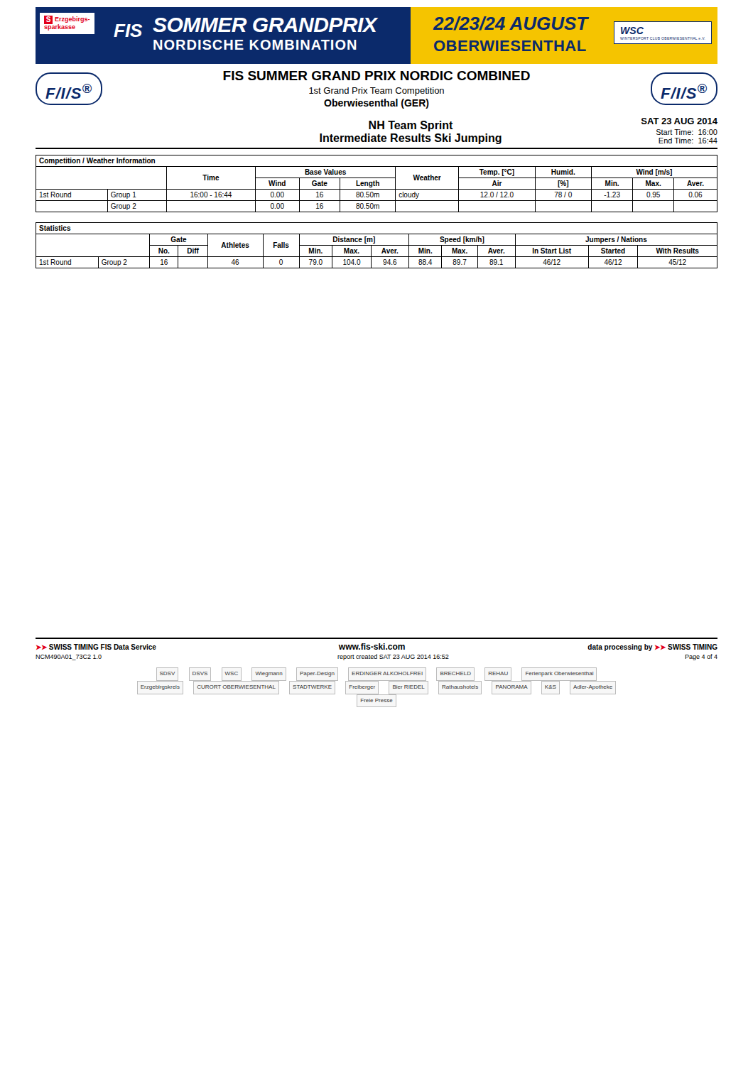SErzgebirgs-
sparkasse
FIS
SOMMER GRANDPRIX
NORDISCHE KOMBINATION
22/23/24 AUGUST
OBERWIESENTHAL
WSCWINTERSPORT CLUB OBERWIESENTHAL e.V.
F/I/S®
F/I/S®
FIS SUMMER GRAND PRIX NORDIC COMBINED
1st Grand Prix Team Competition
Oberwiesenthal (GER)
NH Team Sprint
Intermediate Results Ski Jumping
SAT 23 AUG 2014
Start Time: 16:00
End Time: 16:44
Competition / Weather Information
| | Time | Base Values | Weather | Temp. [°C] | Humid. | Wind [m/s] |
| --- | --- | --- | --- | --- | --- | --- |
| Wind | Gate | Length | Air | [%] | Min. | Max. | Aver. |
| 1st Round | Group 1 | 16:00 - 16:44 | 0.00 | 16 | 80.50m | cloudy | 12.0 / 12.0 | 78 / 0 | -1.23 | 0.95 | 0.06 |
| | Group 2 | | 0.00 | 16 | 80.50m | | | | | | |
Statistics
| | Gate | Athletes | Falls | Distance [m] | Speed [km/h] | Jumpers / Nations |
| --- | --- | --- | --- | --- | --- | --- |
| No. | Diff | Min. | Max. | Aver. | Min. | Max. | Aver. | In Start List | Started | With Results |
| 1st Round | Group 2 | 16 | | 46 | 0 | 79.0 | 104.0 | 94.6 | 88.4 | 89.7 | 89.1 | 46/12 | 46/12 | 45/12 |
➤➤ SWISS TIMING FIS Data Service
www.fis-ski.com
data processing by ➤➤ SWISS TIMING
NCM490A01_73C2 1.0
report created SAT 23 AUG 2014 16:52
Page 4 of 4
SDSV DSVS WSC Wiegmann Paper-Design ERDINGER ALKOHOLFREI BRECHELD REHAU Ferienpark Oberwiesenthal
Erzgebirgskreis CURORT OBERWIESENTHAL STADTWERKE Freiberger Bier RIEDEL Rathaushotels PANORAMA K&S Adler-Apotheke
Freie Presse